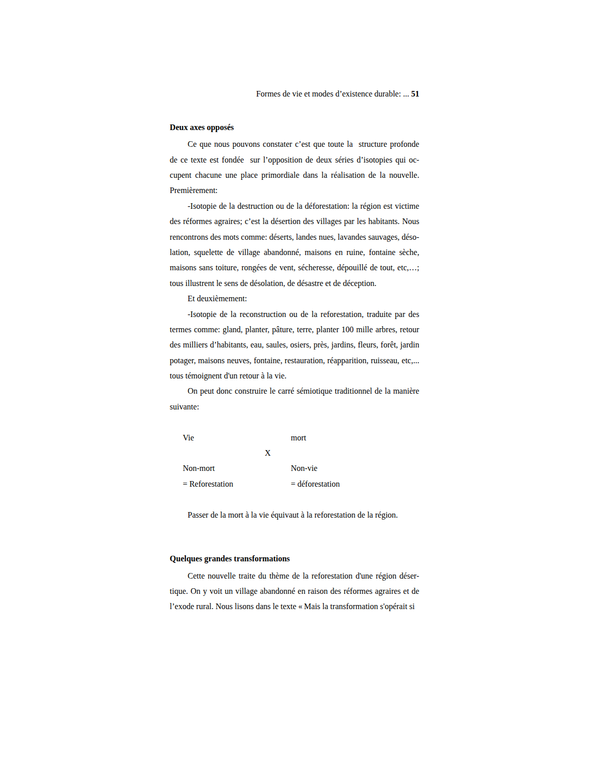Formes de vie et modes d’existence durable: ... 51
Deux axes opposés
Ce que nous pouvons constater c’est que toute la structure profonde de ce texte est fondée sur l’opposition de deux séries d’isotopies qui occupent chacune une place primordiale dans la réalisation de la nouvelle. Premièrement:
-Isotopie de la destruction ou de la déforestation: la région est victime des réformes agraires; c’est la désertion des villages par les habitants. Nous rencontrons des mots comme: déserts, landes nues, lavandes sauvages, désolation, squelette de village abandonné, maisons en ruine, fontaine sèche, maisons sans toiture, rongées de vent, sécheresse, dépouillé de tout, etc,…; tous illustrent le sens de désolation, de désastre et de déception.
Et deuxièmement:
-Isotopie de la reconstruction ou de la reforestation, traduite par des termes comme: gland, planter, pâture, terre, planter 100 mille arbres, retour des milliers d’habitants, eau, saules, osiers, près, jardins, fleurs, forêt, jardin potager, maisons neuves, fontaine, restauration, réapparition, ruisseau, etc,... tous témoignent d'un retour à la vie.
On peut donc construire le carré sémiotique traditionnel de la manière suivante:
| Vie | | mort |
| | X | |
| Non-mort | | Non-vie |
| = Reforestation | | = déforestation |
Passer de la mort à la vie équivaut à la reforestation de la région.
Quelques grandes transformations
Cette nouvelle traite du thème de la reforestation d'une région désertique. On y voit un village abandonné en raison des réformes agraires et de l’exode rural. Nous lisons dans le texte « Mais la transformation s'opérait si